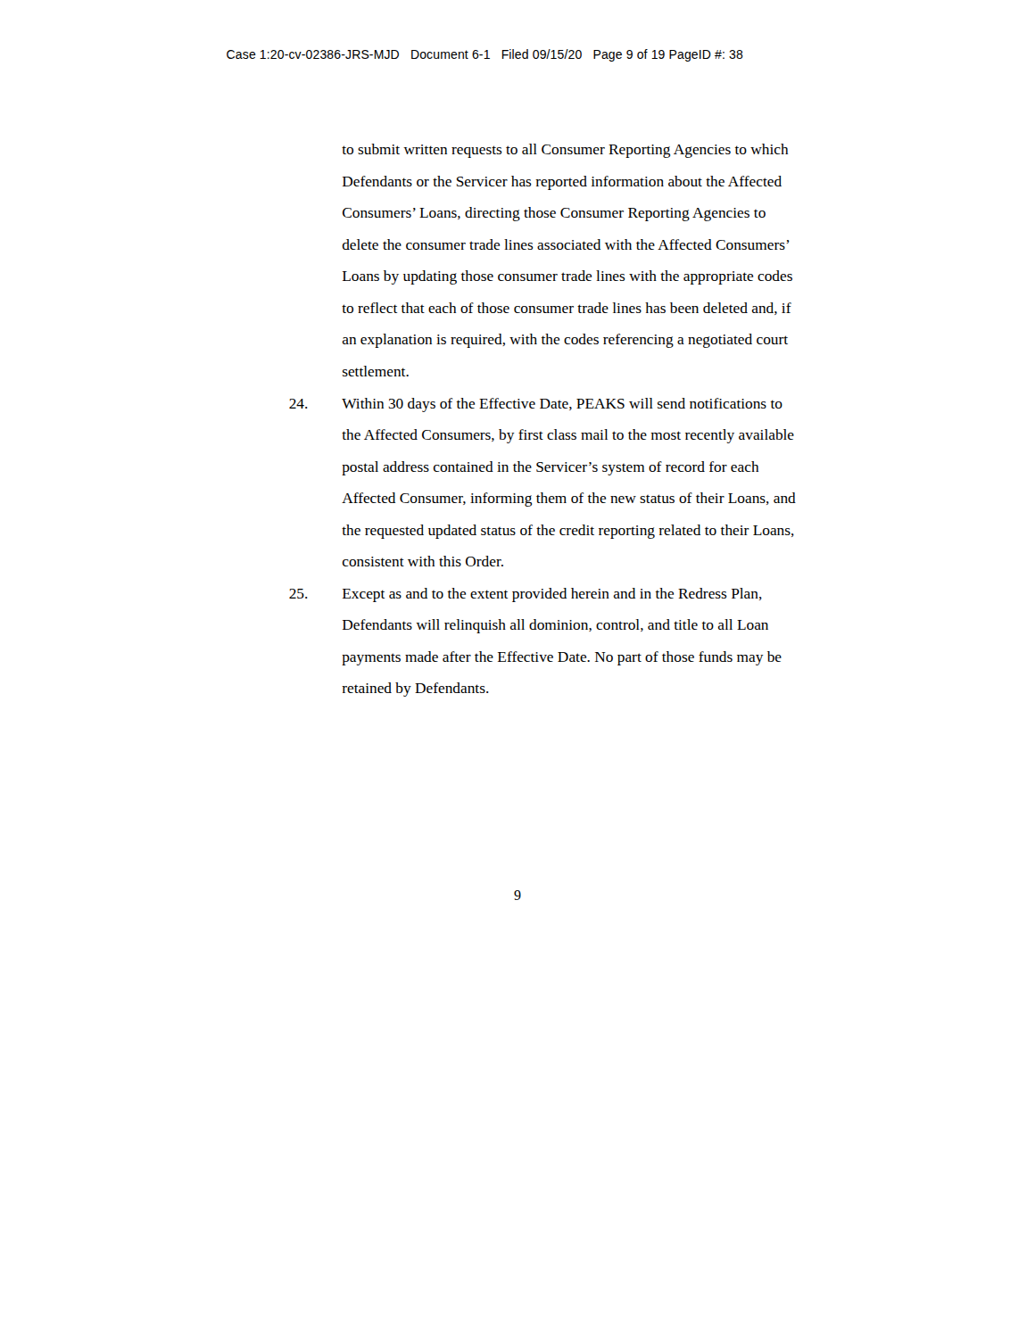Case 1:20-cv-02386-JRS-MJD Document 6-1 Filed 09/15/20 Page 9 of 19 PageID #: 38
to submit written requests to all Consumer Reporting Agencies to which Defendants or the Servicer has reported information about the Affected Consumers’ Loans, directing those Consumer Reporting Agencies to delete the consumer trade lines associated with the Affected Consumers’ Loans by updating those consumer trade lines with the appropriate codes to reflect that each of those consumer trade lines has been deleted and, if an explanation is required, with the codes referencing a negotiated court settlement.
24. Within 30 days of the Effective Date, PEAKS will send notifications to the Affected Consumers, by first class mail to the most recently available postal address contained in the Servicer’s system of record for each Affected Consumer, informing them of the new status of their Loans, and the requested updated status of the credit reporting related to their Loans, consistent with this Order.
25. Except as and to the extent provided herein and in the Redress Plan, Defendants will relinquish all dominion, control, and title to all Loan payments made after the Effective Date. No part of those funds may be retained by Defendants.
9